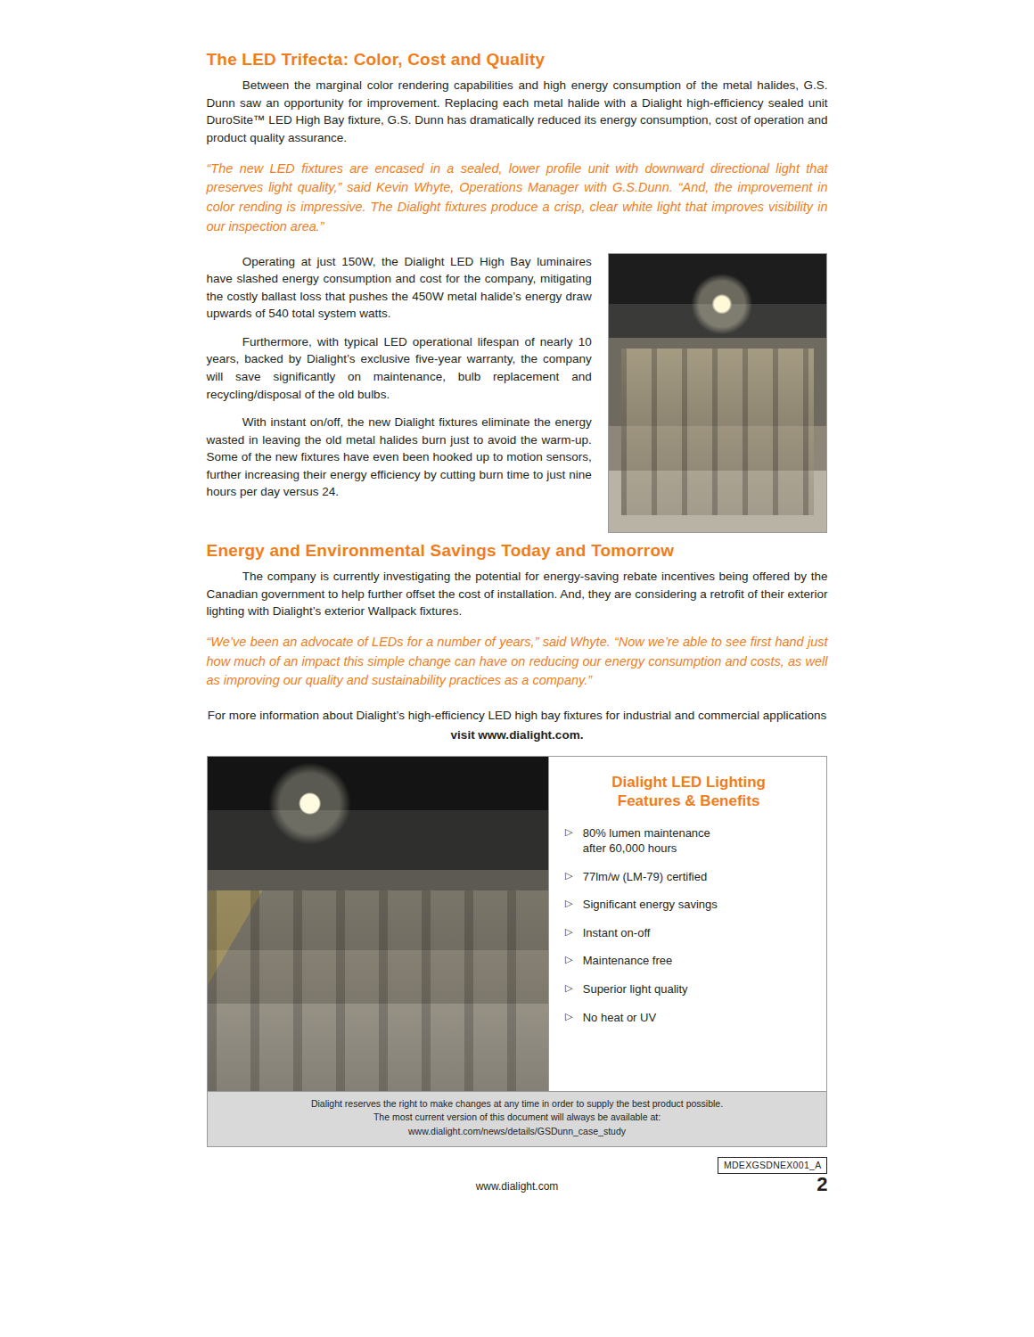The LED Trifecta: Color, Cost and Quality
Between the marginal color rendering capabilities and high energy consumption of the metal halides, G.S. Dunn saw an opportunity for improvement. Replacing each metal halide with a Dialight high-efficiency sealed unit DuroSite™ LED High Bay fixture, G.S. Dunn has dramatically reduced its energy consumption, cost of operation and product quality assurance.
“The new LED fixtures are encased in a sealed, lower profile unit with downward directional light that preserves light quality,” said Kevin Whyte, Operations Manager with G.S.Dunn. “And, the improvement in color rending is impressive. The Dialight fixtures produce a crisp, clear white light that improves visibility in our inspection area.”
Operating at just 150W, the Dialight LED High Bay luminaires have slashed energy consumption and cost for the company, mitigating the costly ballast loss that pushes the 450W metal halide’s energy draw upwards of 540 total system watts.
Furthermore, with typical LED operational lifespan of nearly 10 years, backed by Dialight’s exclusive five-year warranty, the company will save significantly on maintenance, bulb replacement and recycling/disposal of the old bulbs.
With instant on/off, the new Dialight fixtures eliminate the energy wasted in leaving the old metal halides burn just to avoid the warm-up. Some of the new fixtures have even been hooked up to motion sensors, further increasing their energy efficiency by cutting burn time to just nine hours per day versus 24.
Energy and Environmental Savings Today and Tomorrow
The company is currently investigating the potential for energy-saving rebate incentives being offered by the Canadian government to help further offset the cost of installation. And, they are considering a retrofit of their exterior lighting with Dialight’s exterior Wallpack fixtures.
“We’ve been an advocate of LEDs for a number of years,” said Whyte. “Now we’re able to see first hand just how much of an impact this simple change can have on reducing our energy consumption and costs, as well as improving our quality and sustainability practices as a company.”
For more information about Dialight’s high-efficiency LED high bay fixtures for industrial and commercial applications visit www.dialight.com.
Dialight LED Lighting
Features & Benefits
80% lumen maintenance
after 60,000 hours
77lm/w (LM-79) certified
Significant energy savings
Instant on-off
Maintenance free
Superior light quality
No heat or UV
Dialight reserves the right to make changes at any time in order to supply the best product possible.
The most current version of this document will always be available at:
www.dialight.com/news/details/GSDunn_case_study
MDEXGSDNEX001_A
www.dialight.com
2